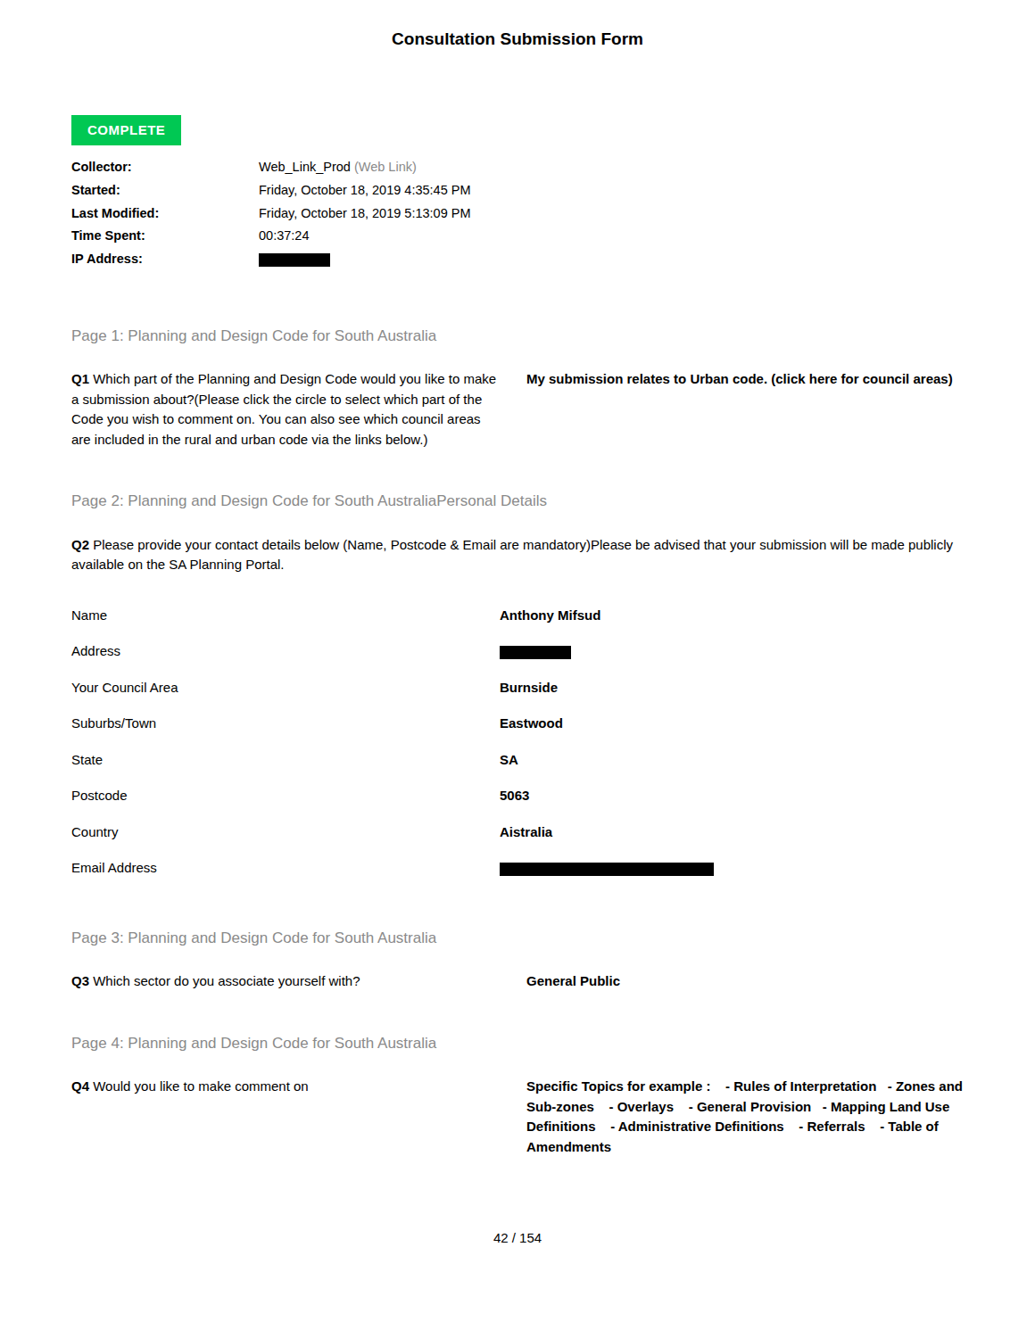Consultation Submission Form
COMPLETE
| Collector: | Web_Link_Prod (Web Link) |
| Started: | Friday, October 18, 2019 4:35:45 PM |
| Last Modified: | Friday, October 18, 2019 5:13:09 PM |
| Time Spent: | 00:37:24 |
| IP Address: | |
Page 1: Planning and Design Code for South Australia
Q1 Which part of the Planning and Design Code would you like to make a submission about?(Please click the circle to select which part of the Code you wish to comment on. You can also see which council areas are included in the rural and urban code via the links below.)
My submission relates to Urban code. (click here for council areas)
Page 2: Planning and Design Code for South AustraliaPersonal Details
Q2 Please provide your contact details below (Name, Postcode & Email are mandatory)Please be advised that your submission will be made publicly available on the SA Planning Portal.
| Name | Anthony Mifsud |
| Address | |
| Your Council Area | Burnside |
| Suburbs/Town | Eastwood |
| State | SA |
| Postcode | 5063 |
| Country | Aistralia |
| Email Address | |
Page 3: Planning and Design Code for South Australia
Q3 Which sector do you associate yourself with?
General Public
Page 4: Planning and Design Code for South Australia
Q4 Would you like to make comment on
Specific Topics for example : - Rules of Interpretation - Zones and Sub-zones - Overlays - General Provision - Mapping Land Use Definitions - Administrative Definitions - Referrals - Table of Amendments
42 / 154